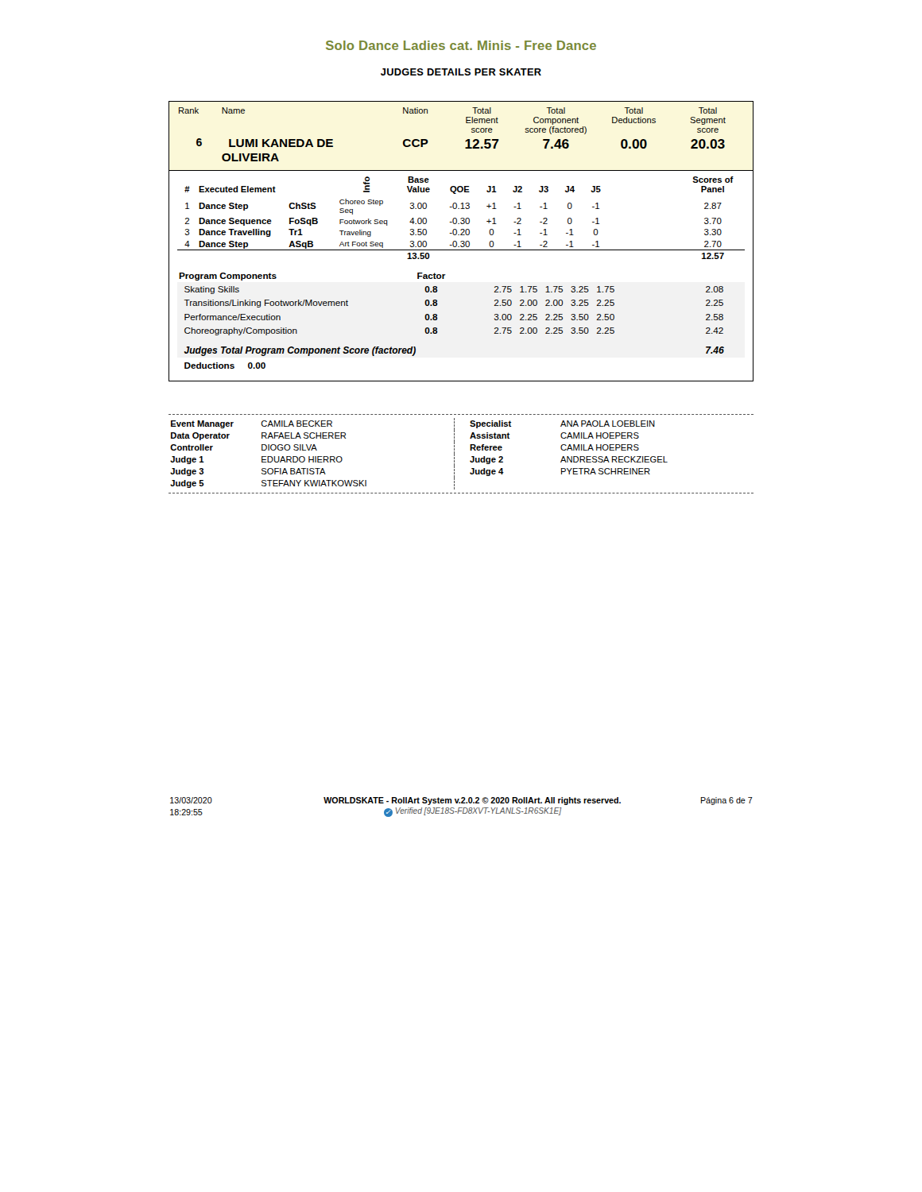Solo Dance Ladies cat. Minis - Free Dance
JUDGES DETAILS PER SKATER
| Rank | Name | Nation | Total Element score | Total Component score (factored) | Total Deductions | Total Segment score |
| 6 | LUMI KANEDA DE OLIVEIRA | CCP | 12.57 | 7.46 | 0.00 | 20.03 |
| # | Executed Element | | Info | Base Value | QOE | J1 | J2 | J3 | J4 | J5 | | Scores of Panel |
| --- | --- | --- | --- | --- | --- | --- | --- | --- | --- | --- | --- | --- |
| 1 | Dance Step | ChStS | Choreo Step Seq | 3.00 | -0.13 | +1 | -1 | -1 | 0 | -1 | | 2.87 |
| 2 | Dance Sequence | FoSqB | Footwork Seq | 4.00 | -0.30 | +1 | -2 | -2 | 0 | -1 | | 3.70 |
| 3 | Dance Travelling | Tr1 | Traveling | 3.50 | -0.20 | 0 | -1 | -1 | -1 | 0 | | 3.30 |
| 4 | Dance Step | ASqB | Art Foot Seq | 3.00 | -0.30 | 0 | -1 | -2 | -1 | -1 | | 2.70 |
| | 13.50 | | 12.57 |
| Program Components | Factor | | | | | | | | |
| Skating Skills | 0.8 | | 2.75 | 1.75 | 1.75 | 3.25 | 1.75 | | 2.08 |
| Transitions/Linking Footwork/Movement | 0.8 | | 2.50 | 2.00 | 2.00 | 3.25 | 2.25 | | 2.25 |
| Performance/Execution | 0.8 | | 3.00 | 2.25 | 2.25 | 3.50 | 2.50 | | 2.58 |
| Choreography/Composition | 0.8 | | 2.75 | 2.00 | 2.25 | 3.50 | 2.25 | | 2.42 |
| Judges Total Program Component Score (factored) | 7.46 |
| Deductions 0.00 | |
| Event Manager | CAMILA BECKER | | Specialist | ANA PAOLA LOEBLEIN |
| Data Operator | RAFAELA SCHERER | | Assistant | CAMILA HOEPERS |
| Controller | DIOGO SILVA | | Referee | CAMILA HOEPERS |
| Judge 1 | EDUARDO HIERRO | | Judge 2 | ANDRESSA RECKZIEGEL |
| Judge 3 | SOFIA BATISTA | | Judge 4 | PYETRA SCHREINER |
| Judge 5 | STEFANY KWIATKOWSKI | | | |
| 13/03/2020 | WORLDSKATE - RollArt System v.2.0.2 © 2020 RollArt. All rights reserved. | Página 6 de 7 |
| 18:29:55 | ✓ Verified [9JE18S-FD8XVT-YLANLS-1R6SK1E] | |